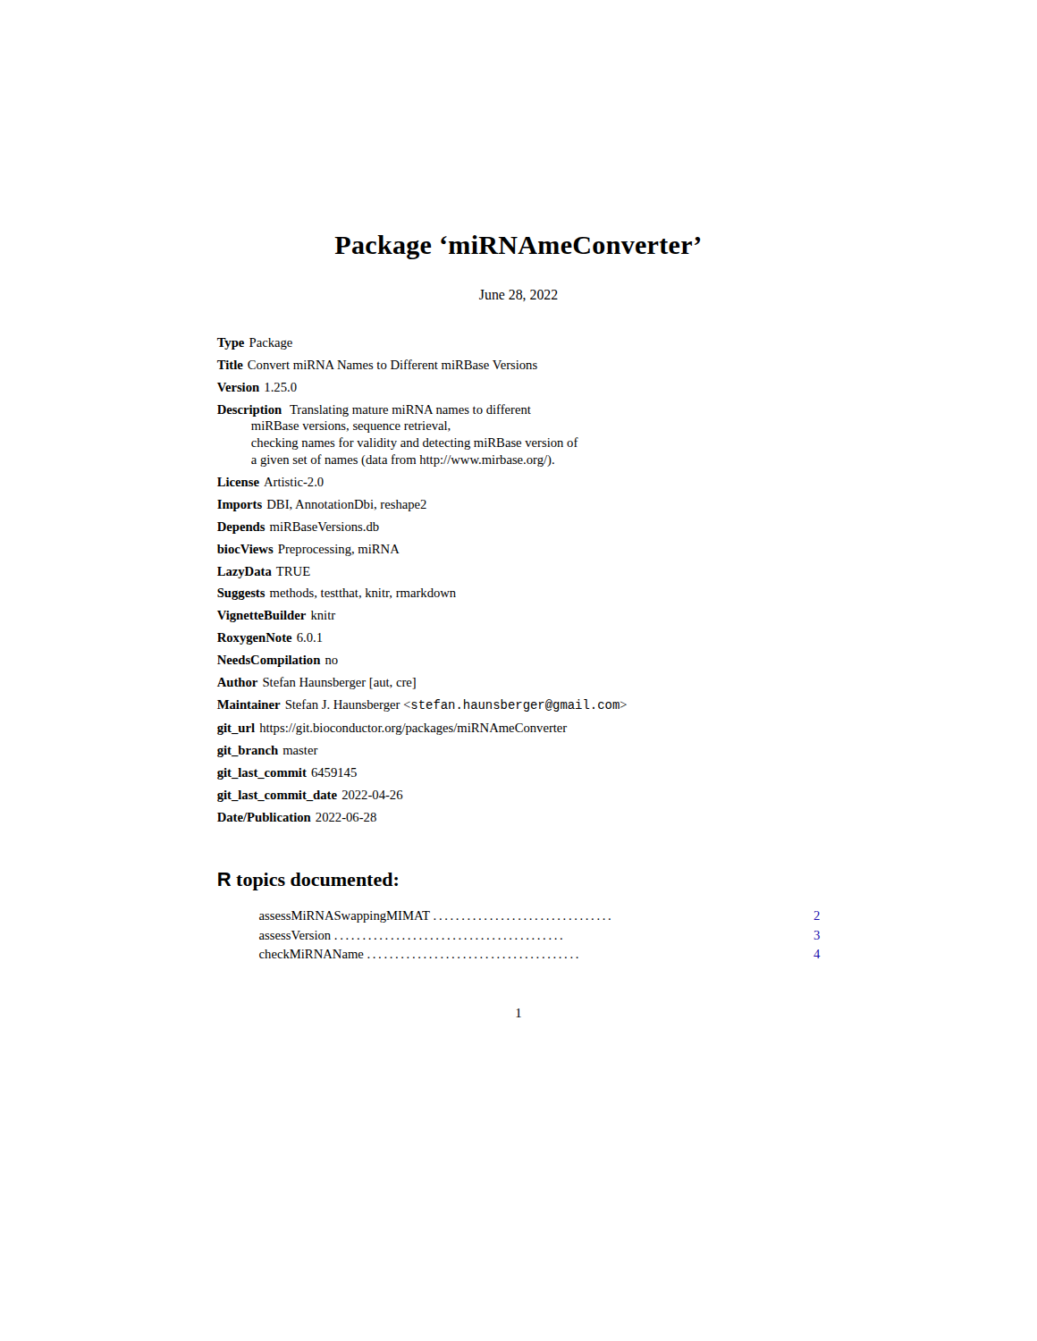Package ‘miRNAmeConverter’
June 28, 2022
Type
Package
Title
Convert miRNA Names to Different miRBase Versions
Version
1.25.0
Description
Translating mature miRNA names to different miRBase versions, sequence retrieval, checking names for validity and detecting miRBase version of a given set of names (data from http://www.mirbase.org/).
License
Artistic-2.0
Imports
DBI, AnnotationDbi, reshape2
Depends
miRBaseVersions.db
biocViews
Preprocessing, miRNA
LazyData
TRUE
Suggests
methods, testthat, knitr, rmarkdown
VignetteBuilder
knitr
RoxygenNote
6.0.1
NeedsCompilation
no
Author
Stefan Haunsberger [aut, cre]
Maintainer
Stefan J. Haunsberger <stefan.haunsberger@gmail.com>
git_url
https://git.bioconductor.org/packages/miRNAmeConverter
git_branch
master
git_last_commit
6459145
git_last_commit_date
2022-04-26
Date/Publication
2022-06-28
R topics documented:
assessMiRNASwappingMIMAT................................ 2
assessVersion......................................... 3
checkMiRNAName...................................... 4
1